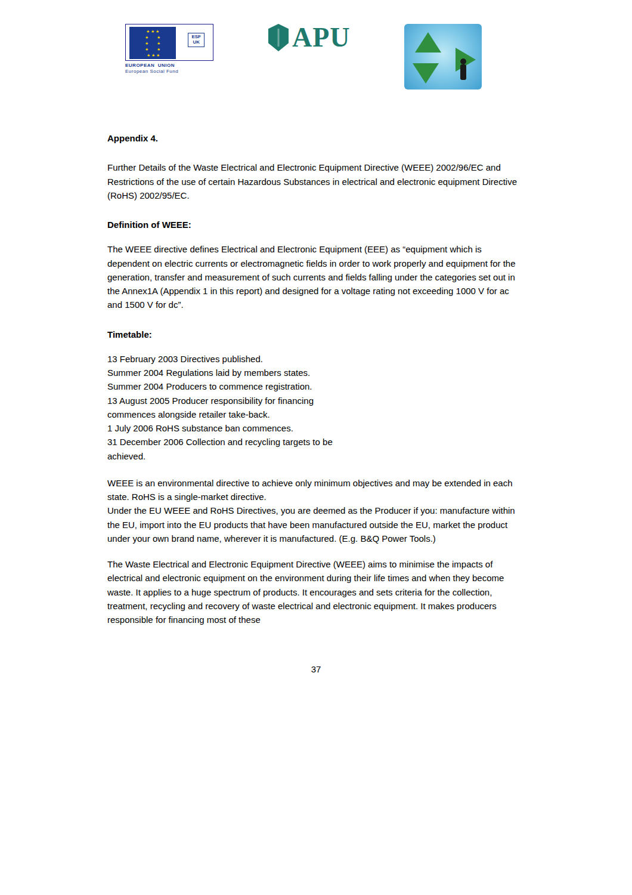ESF
UK
EUROPEAN UNION European Social Fund
APU
Appendix 4.
Further Details of the Waste Electrical and Electronic Equipment Directive (WEEE) 2002/96/EC and Restrictions of the use of certain Hazardous Substances in electrical and electronic equipment Directive (RoHS) 2002/95/EC.
Definition of WEEE:
The WEEE directive defines Electrical and Electronic Equipment (EEE) as “equipment which is dependent on electric currents or electromagnetic fields in order to work properly and equipment for the generation, transfer and measurement of such currents and fields falling under the categories set out in the Annex1A (Appendix 1 in this report) and designed for a voltage rating not exceeding 1000 V for ac and 1500 V for dc”.
Timetable:
13 February 2003 Directives published.
Summer 2004 Regulations laid by members states.
Summer 2004 Producers to commence registration.
13 August 2005 Producer responsibility for financing
commences alongside retailer take-back.
1 July 2006 RoHS substance ban commences.
31 December 2006 Collection and recycling targets to be
achieved.
WEEE is an environmental directive to achieve only minimum objectives and may be extended in each state. RoHS is a single-market directive.
Under the EU WEEE and RoHS Directives, you are deemed as the Producer if you: manufacture within the EU, import into the EU products that have been manufactured outside the EU, market the product under your own brand name, wherever it is manufactured. (E.g. B&Q Power Tools.)
The Waste Electrical and Electronic Equipment Directive (WEEE) aims to minimise the impacts of electrical and electronic equipment on the environment during their life times and when they become waste. It applies to a huge spectrum of products. It encourages and sets criteria for the collection, treatment, recycling and recovery of waste electrical and electronic equipment. It makes producers responsible for financing most of these
37